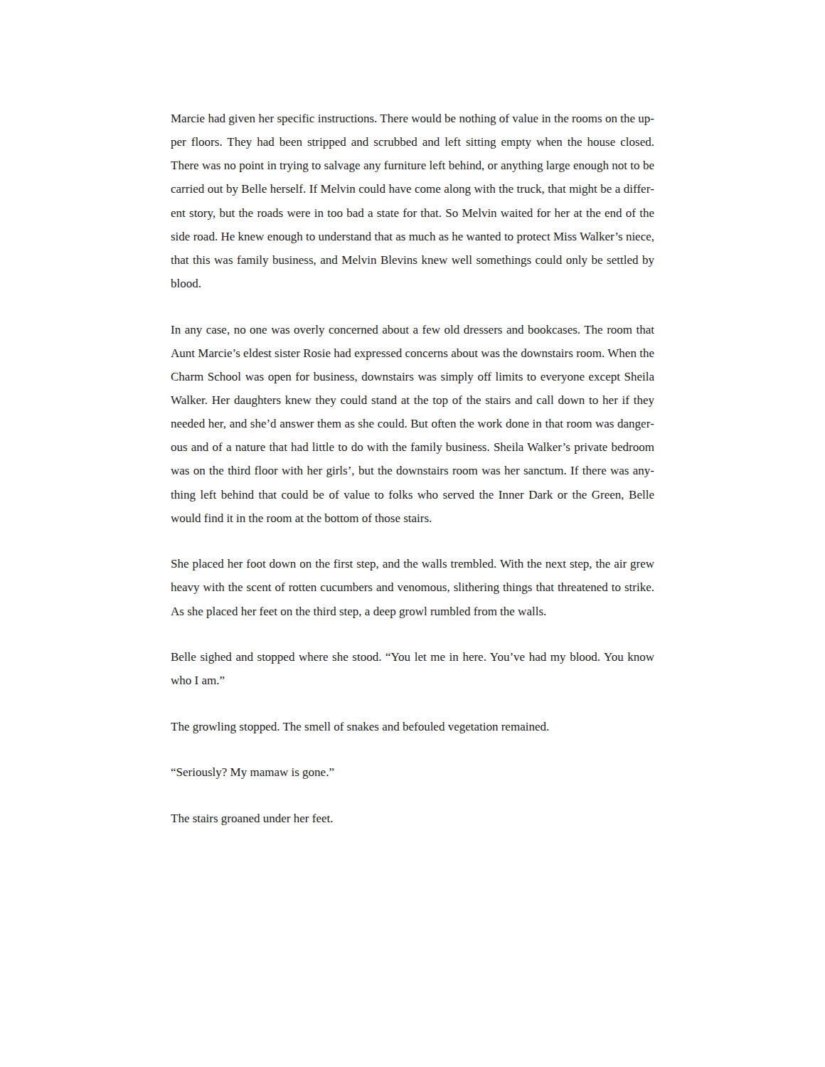Marcie had given her specific instructions. There would be nothing of value in the rooms on the upper floors. They had been stripped and scrubbed and left sitting empty when the house closed. There was no point in trying to salvage any furniture left behind, or anything large enough not to be carried out by Belle herself. If Melvin could have come along with the truck, that might be a different story, but the roads were in too bad a state for that. So Melvin waited for her at the end of the side road. He knew enough to understand that as much as he wanted to protect Miss Walker’s niece, that this was family business, and Melvin Blevins knew well somethings could only be settled by blood.
In any case, no one was overly concerned about a few old dressers and bookcases. The room that Aunt Marcie’s eldest sister Rosie had expressed concerns about was the downstairs room. When the Charm School was open for business, downstairs was simply off limits to everyone except Sheila Walker. Her daughters knew they could stand at the top of the stairs and call down to her if they needed her, and she’d answer them as she could. But often the work done in that room was dangerous and of a nature that had little to do with the family business. Sheila Walker’s private bedroom was on the third floor with her girls’, but the downstairs room was her sanctum. If there was anything left behind that could be of value to folks who served the Inner Dark or the Green, Belle would find it in the room at the bottom of those stairs.
She placed her foot down on the first step, and the walls trembled. With the next step, the air grew heavy with the scent of rotten cucumbers and venomous, slithering things that threatened to strike. As she placed her feet on the third step, a deep growl rumbled from the walls.
Belle sighed and stopped where she stood. “You let me in here. You’ve had my blood. You know who I am.”
The growling stopped. The smell of snakes and befouled vegetation remained.
“Seriously? My mamaw is gone.”
The stairs groaned under her feet.